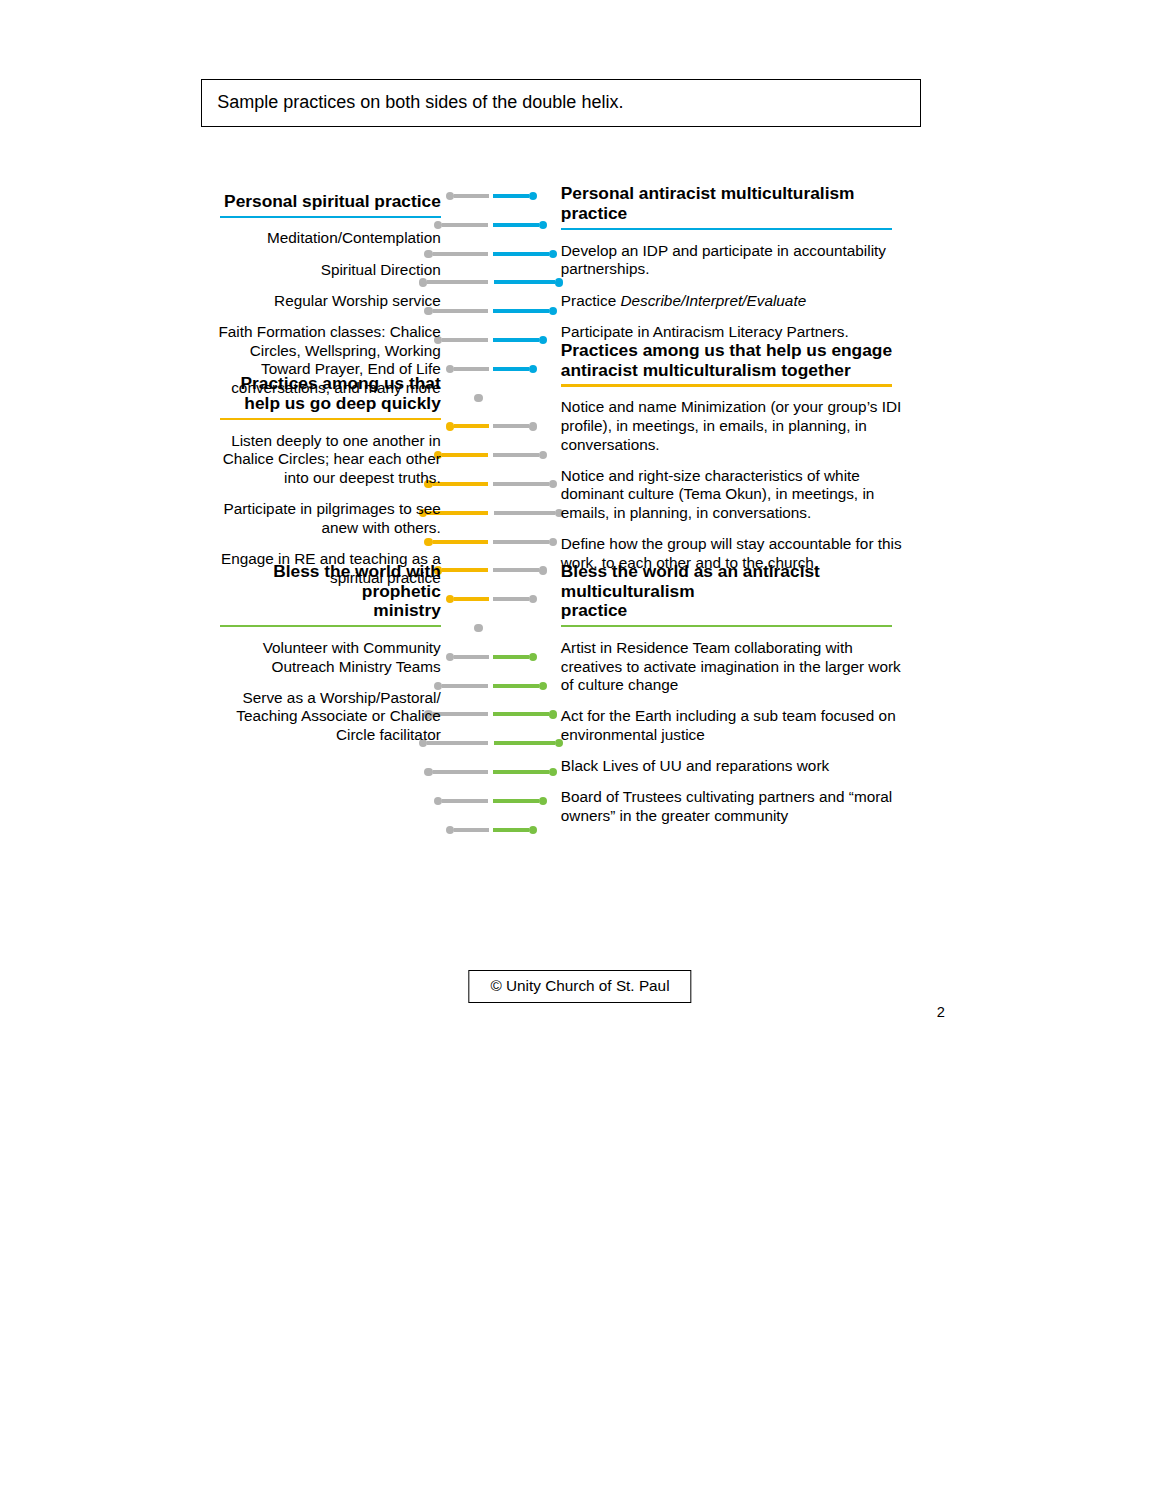Sample practices on both sides of the double helix.
Personal spiritual practice
Meditation/Contemplation
Spiritual Direction
Regular Worship service
Faith Formation classes: Chalice Circles, Wellspring, Working Toward Prayer, End of Life conversations, and many more
Practices among us that
help us go deep quickly
Listen deeply to one another in Chalice Circles; hear each other into our deepest truths.
Participate in pilgrimages to see anew with others.
Engage in RE and teaching as a spiritual practice
Bless the world with prophetic
ministry
Volunteer with Community Outreach Ministry Teams
Serve as a Worship/Pastoral/ Teaching Associate or Chalice Circle facilitator
Personal antiracist multiculturalism practice
Develop an IDP and participate in accountability partnerships.
Practice Describe/Interpret/Evaluate
Participate in Antiracism Literacy Partners.
Practices among us that help us engage
antiracist multiculturalism together
Notice and name Minimization (or your group’s IDI profile), in meetings, in emails, in planning, in conversations.
Notice and right-size characteristics of white dominant culture (Tema Okun), in meetings, in emails, in planning, in conversations.
Define how the group will stay accountable for this work, to each other and to the church.
Bless the world as an antiracist multiculturalism
practice
Artist in Residence Team collaborating with creatives to activate imagination in the larger work of culture change
Act for the Earth including a sub team focused on environmental justice
Black Lives of UU and reparations work
Board of Trustees cultivating partners and “moral owners” in the greater community
© Unity Church of St. Paul
2